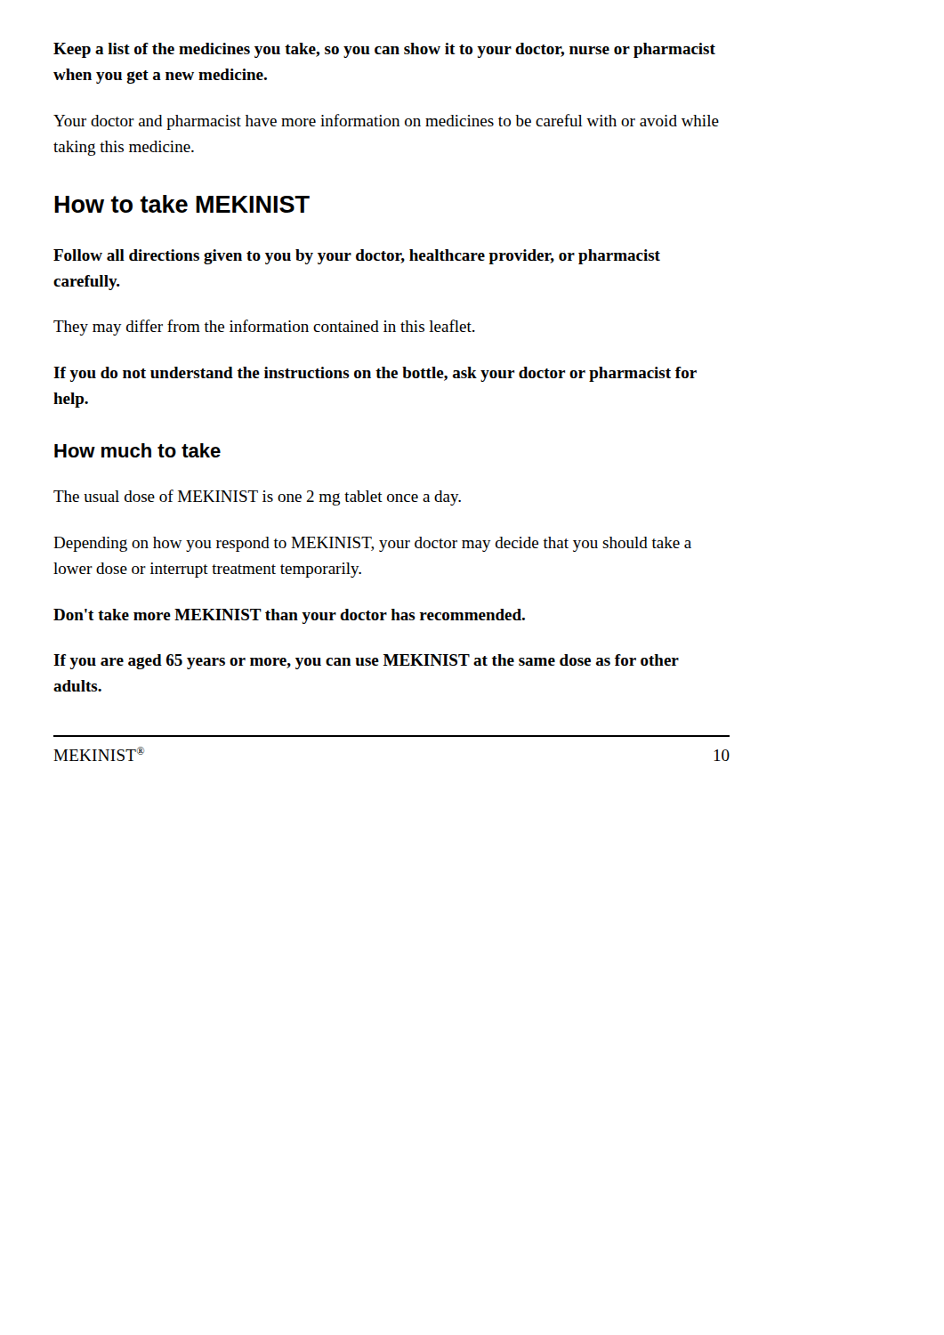Keep a list of the medicines you take, so you can show it to your doctor, nurse or pharmacist when you get a new medicine.
Your doctor and pharmacist have more information on medicines to be careful with or avoid while taking this medicine.
How to take MEKINIST
Follow all directions given to you by your doctor, healthcare provider, or pharmacist carefully.
They may differ from the information contained in this leaflet.
If you do not understand the instructions on the bottle, ask your doctor or pharmacist for help.
How much to take
The usual dose of MEKINIST is one 2 mg tablet once a day.
Depending on how you respond to MEKINIST, your doctor may decide that you should take a lower dose or interrupt treatment temporarily.
Don't take more MEKINIST than your doctor has recommended.
If you are aged 65 years or more, you can use MEKINIST at the same dose as for other adults.
MEKINIST® 10